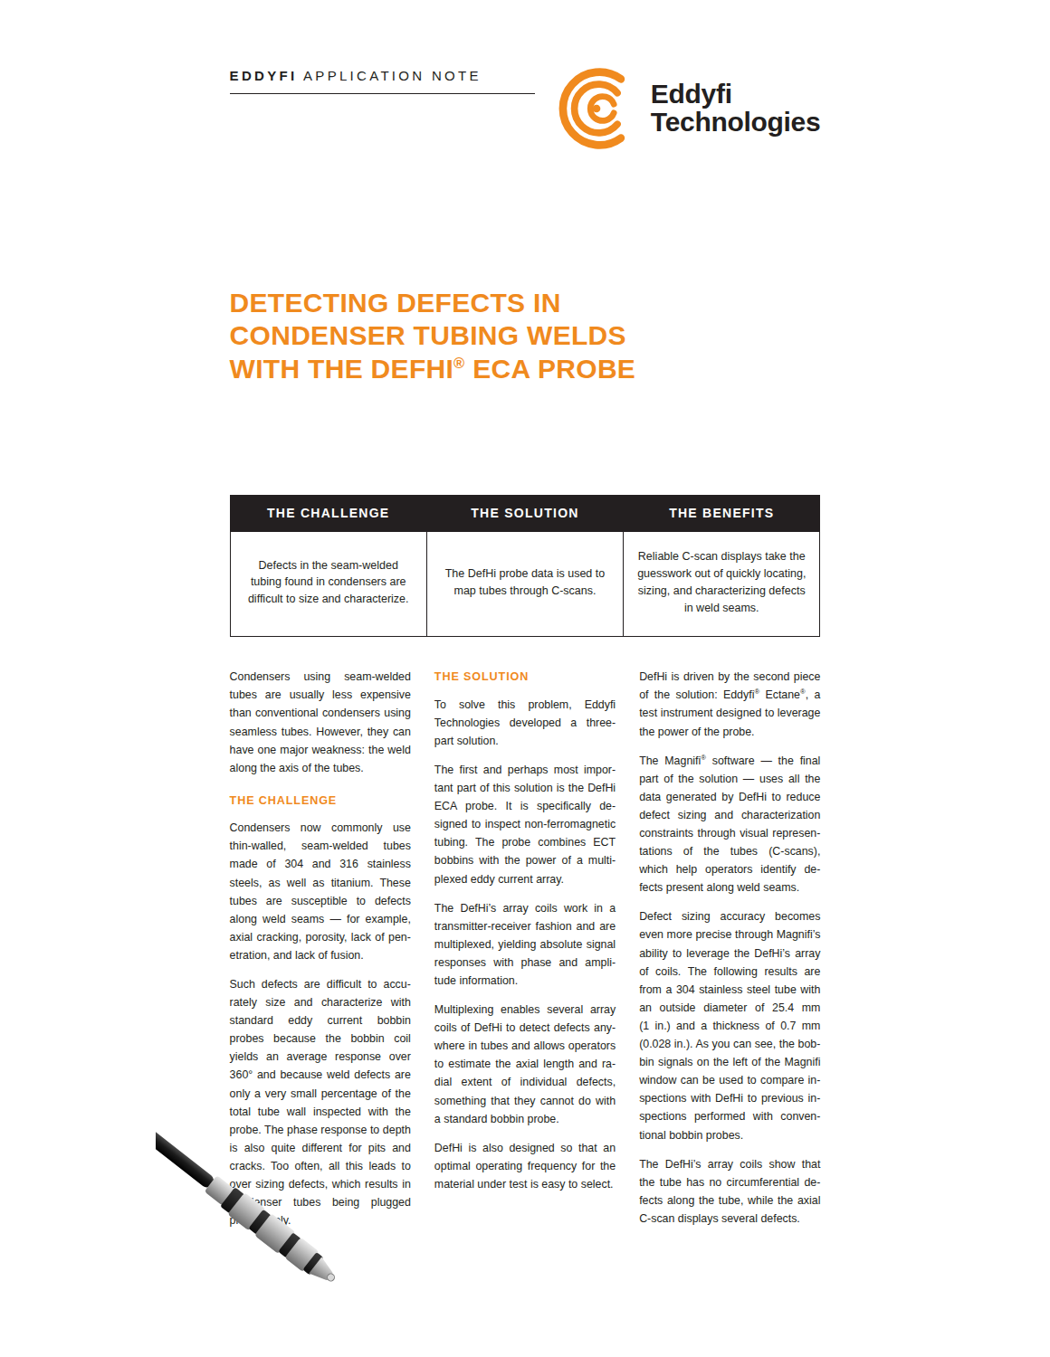EDDYFI APPLICATION NOTE
Eddyfi
Technologies
Detecting Defects in
Condenser Tubing Welds
with the DefHi® ECA Probe
| THE CHALLENGE | THE SOLUTION | THE BENEFITS |
| --- | --- | --- |
| Defects in the seam-welded tubing found in condensers are difficult to size and characterize. | The DefHi probe data is used to map tubes through C-scans. | Reliable C-scan displays take the guesswork out of quickly locating, sizing, and characterizing defects in weld seams. |
Condensers using seam-welded tubes are usually less expensive than conventional condensers using seamless tubes. However, they can have one major weakness: the weld along the axis of the tubes.
The Challenge
Condensers now commonly use thin-walled, seam-welded tubes made of 304 and 316 stainless steels, as well as titanium. These tubes are susceptible to defects along weld seams — for example, axial cracking, porosity, lack of penetration, and lack of fusion.
Such defects are difficult to accurately size and characterize with standard eddy current bobbin probes because the bobbin coil yields an average response over 360° and because weld defects are only a very small percentage of the total tube wall inspected with the probe. The phase response to depth is also quite different for pits and cracks. Too often, all this leads to over sizing defects, which results in condenser tubes being plugged prematurely.
The Solution
To solve this problem, Eddyfi Technologies developed a three-part solution.
The first and perhaps most important part of this solution is the DefHi ECA probe. It is specifically designed to inspect non-ferromagnetic tubing. The probe combines ECT bobbins with the power of a multiplexed eddy current array.
The DefHi’s array coils work in a transmitter-receiver fashion and are multiplexed, yielding absolute signal responses with phase and amplitude information.
Multiplexing enables several array coils of DefHi to detect defects anywhere in tubes and allows operators to estimate the axial length and radial extent of individual defects, something that they cannot do with a standard bobbin probe.
DefHi is also designed so that an optimal operating frequency for the material under test is easy to select.
DefHi is driven by the second piece of the solution: Eddyfi® Ectane®, a test instrument designed to leverage the power of the probe.
The Magnifi® software — the final part of the solution — uses all the data generated by DefHi to reduce defect sizing and characterization constraints through visual representations of the tubes (C-scans), which help operators identify defects present along weld seams.
Defect sizing accuracy becomes even more precise through Magnifi’s ability to leverage the DefHi’s array of coils. The following results are from a 304 stainless steel tube with an outside diameter of 25.4 mm (1 in.) and a thickness of 0.7 mm (0.028 in.). As you can see, the bobbin signals on the left of the Magnifi window can be used to compare inspections with DefHi to previous inspections performed with conventional bobbin probes.
The DefHi’s array coils show that the tube has no circumferential defects along the tube, while the axial C-scan displays several defects.